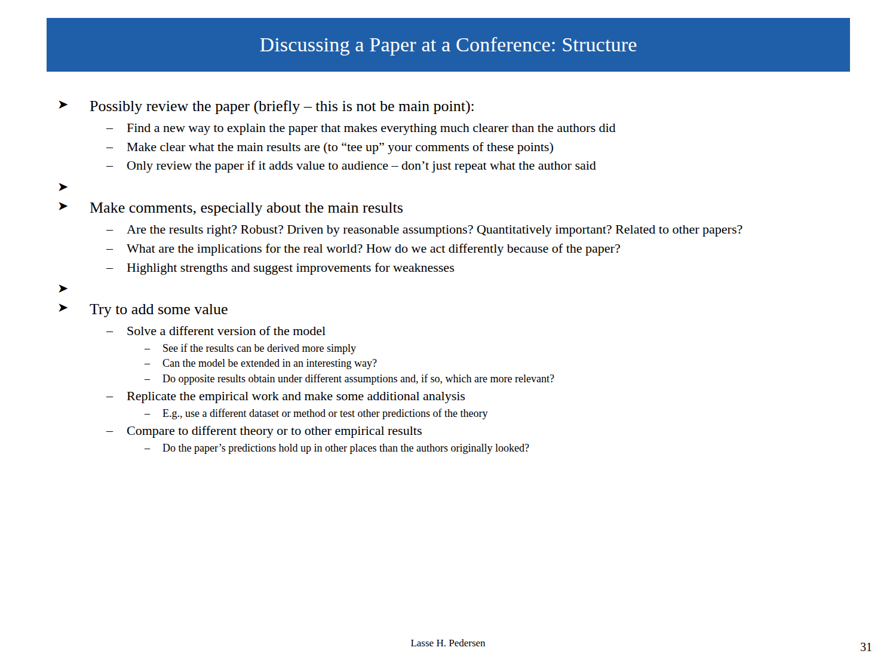Discussing a Paper at a Conference: Structure
Possibly review the paper (briefly – this is not be main point):
Find a new way to explain the paper that makes everything much clearer than the authors did
Make clear what the main results are (to “tee up” your comments of these points)
Only review the paper if it adds value to audience – don’t just repeat what the author said
Make comments, especially about the main results
Are the results right? Robust? Driven by reasonable assumptions? Quantitatively important? Related to other papers?
What are the implications for the real world? How do we act differently because of the paper?
Highlight strengths and suggest improvements for weaknesses
Try to add some value
Solve a different version of the model
See if the results can be derived more simply
Can the model be extended in an interesting way?
Do opposite results obtain under different assumptions and, if so, which are more relevant?
Replicate the empirical work and make some additional analysis
E.g., use a different dataset or method or test other predictions of the theory
Compare to different theory or to other empirical results
Do the paper’s predictions hold up in other places than the authors originally looked?
Lasse H. Pedersen
31